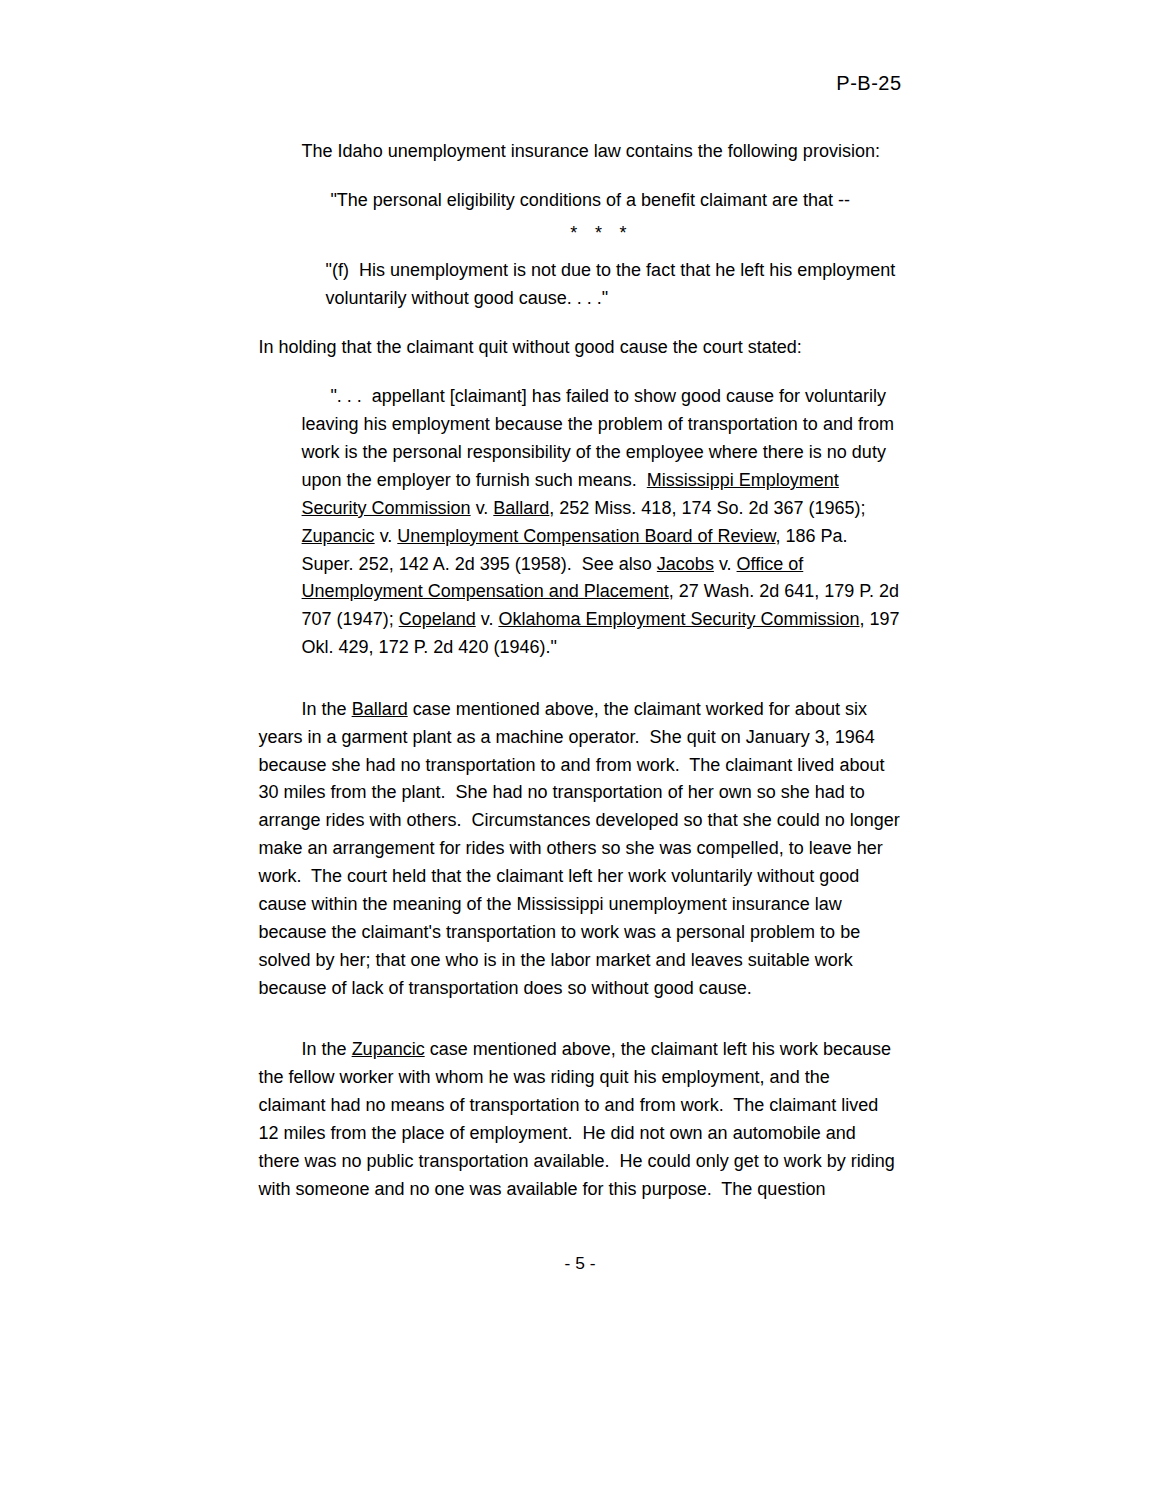P-B-25
The Idaho unemployment insurance law contains the following provision:
"The personal eligibility conditions of a benefit claimant are that --
* * *
"(f) His unemployment is not due to the fact that he left his employment voluntarily without good cause. . . ."
In holding that the claimant quit without good cause the court stated:
". . . appellant [claimant] has failed to show good cause for voluntarily leaving his employment because the problem of transportation to and from work is the personal responsibility of the employee where there is no duty upon the employer to furnish such means. Mississippi Employment Security Commission v. Ballard, 252 Miss. 418, 174 So. 2d 367 (1965); Zupancic v. Unemployment Compensation Board of Review, 186 Pa. Super. 252, 142 A. 2d 395 (1958). See also Jacobs v. Office of Unemployment Compensation and Placement, 27 Wash. 2d 641, 179 P. 2d 707 (1947); Copeland v. Oklahoma Employment Security Commission, 197 Okl. 429, 172 P. 2d 420 (1946)."
In the Ballard case mentioned above, the claimant worked for about six years in a garment plant as a machine operator. She quit on January 3, 1964 because she had no transportation to and from work. The claimant lived about 30 miles from the plant. She had no transportation of her own so she had to arrange rides with others. Circumstances developed so that she could no longer make an arrangement for rides with others so she was compelled, to leave her work. The court held that the claimant left her work voluntarily without good cause within the meaning of the Mississippi unemployment insurance law because the claimant's transportation to work was a personal problem to be solved by her; that one who is in the labor market and leaves suitable work because of lack of transportation does so without good cause.
In the Zupancic case mentioned above, the claimant left his work because the fellow worker with whom he was riding quit his employment, and the claimant had no means of transportation to and from work. The claimant lived 12 miles from the place of employment. He did not own an automobile and there was no public transportation available. He could only get to work by riding with someone and no one was available for this purpose. The question
- 5 -